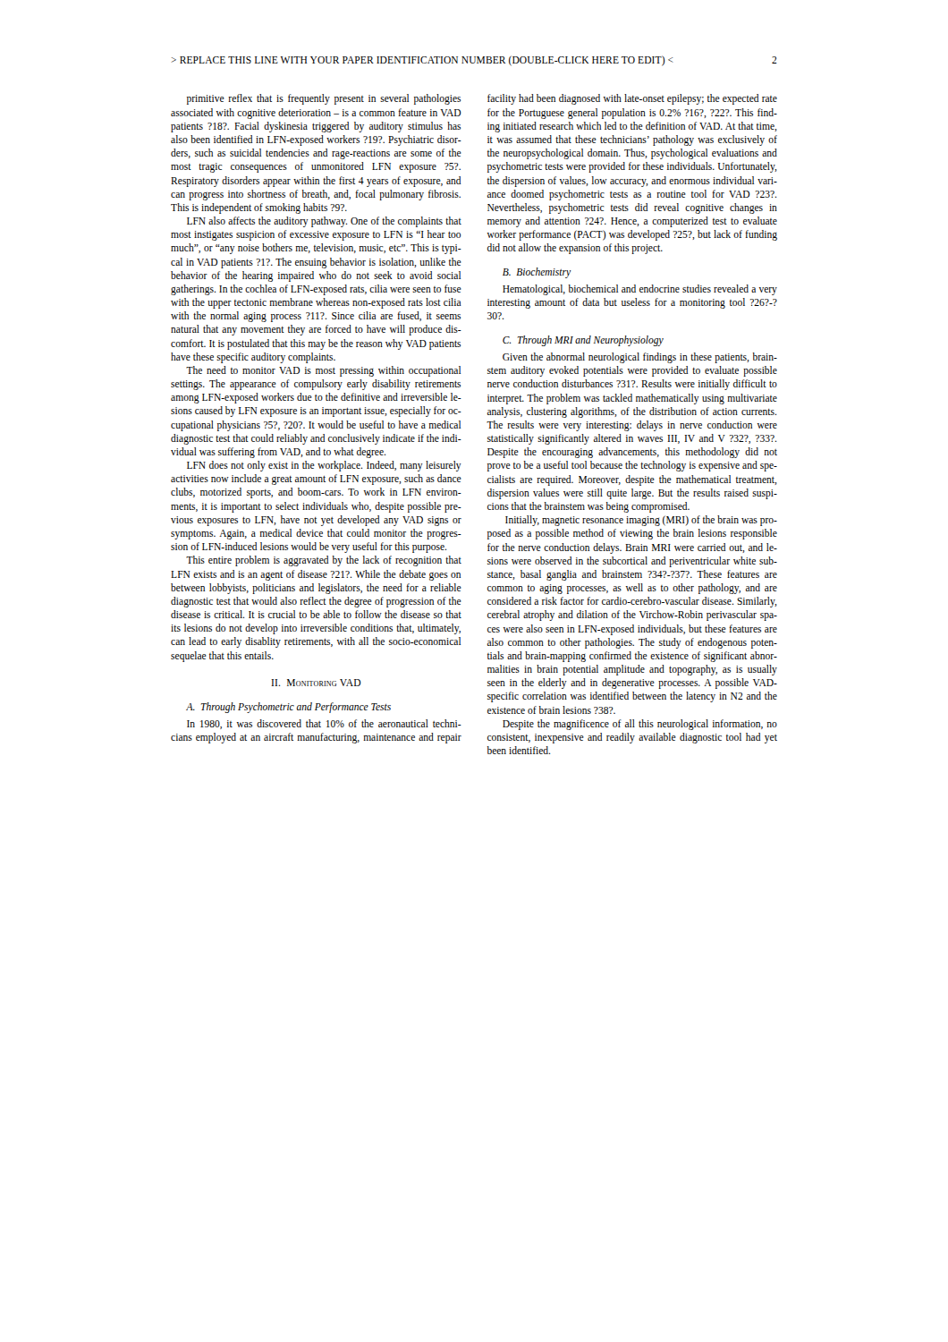> REPLACE THIS LINE WITH YOUR PAPER IDENTIFICATION NUMBER (DOUBLE-CLICK HERE TO EDIT) < 2
primitive reflex that is frequently present in several pathologies associated with cognitive deterioration – is a common feature in VAD patients ?18?. Facial dyskinesia triggered by auditory stimulus has also been identified in LFN-exposed workers ?19?. Psychiatric disorders, such as suicidal tendencies and rage-reactions are some of the most tragic consequences of unmonitored LFN exposure ?5?. Respiratory disorders appear within the first 4 years of exposure, and can progress into shortness of breath, and, focal pulmonary fibrosis. This is independent of smoking habits ?9?.
LFN also affects the auditory pathway. One of the complaints that most instigates suspicion of excessive exposure to LFN is “I hear too much”, or “any noise bothers me, television, music, etc”. This is typical in VAD patients ?1?. The ensuing behavior is isolation, unlike the behavior of the hearing impaired who do not seek to avoid social gatherings. In the cochlea of LFN-exposed rats, cilia were seen to fuse with the upper tectonic membrane whereas non-exposed rats lost cilia with the normal aging process ?11?. Since cilia are fused, it seems natural that any movement they are forced to have will produce discomfort. It is postulated that this may be the reason why VAD patients have these specific auditory complaints.
The need to monitor VAD is most pressing within occupational settings. The appearance of compulsory early disability retirements among LFN-exposed workers due to the definitive and irreversible lesions caused by LFN exposure is an important issue, especially for occupational physicians ?5?, ?20?. It would be useful to have a medical diagnostic test that could reliably and conclusively indicate if the individual was suffering from VAD, and to what degree.
LFN does not only exist in the workplace. Indeed, many leisurely activities now include a great amount of LFN exposure, such as dance clubs, motorized sports, and boom-cars. To work in LFN environments, it is important to select individuals who, despite possible previous exposures to LFN, have not yet developed any VAD signs or symptoms. Again, a medical device that could monitor the progression of LFN-induced lesions would be very useful for this purpose.
This entire problem is aggravated by the lack of recognition that LFN exists and is an agent of disease ?21?. While the debate goes on between lobbyists, politicians and legislators, the need for a reliable diagnostic test that would also reflect the degree of progression of the disease is critical. It is crucial to be able to follow the disease so that its lesions do not develop into irreversible conditions that, ultimately, can lead to early disablity retirements, with all the socio-economical sequelae that this entails.
II. Monitoring VAD
A. Through Psychometric and Performance Tests
In 1980, it was discovered that 10% of the aeronautical technicians employed at an aircraft manufacturing, maintenance and repair facility had been diagnosed with late-onset epilepsy; the expected rate for the Portuguese general population is 0.2% ?16?, ?22?. This finding initiated research which led to the definition of VAD. At that time, it was assumed that these technicians’ pathology was exclusively of the neuropsychological domain. Thus, psychological evaluations and psychometric tests were provided for these individuals. Unfortunately, the dispersion of values, low accuracy, and enormous individual variance doomed psychometric tests as a routine tool for VAD ?23?. Nevertheless, psychometric tests did reveal cognitive changes in memory and attention ?24?. Hence, a computerized test to evaluate worker performance (PACT) was developed ?25?, but lack of funding did not allow the expansion of this project.
B. Biochemistry
Hematological, biochemical and endocrine studies revealed a very interesting amount of data but useless for a monitoring tool ?26?-?30?.
C. Through MRI and Neurophysiology
Given the abnormal neurological findings in these patients, brainstem auditory evoked potentials were provided to evaluate possible nerve conduction disturbances ?31?. Results were initially difficult to interpret. The problem was tackled mathematically using multivariate analysis, clustering algorithms, of the distribution of action currents. The results were very interesting: delays in nerve conduction were statistically significantly altered in waves III, IV and V ?32?, ?33?. Despite the encouraging advancements, this methodology did not prove to be a useful tool because the technology is expensive and specialists are required. Moreover, despite the mathematical treatment, dispersion values were still quite large. But the results raised suspicions that the brainstem was being compromised.
Initially, magnetic resonance imaging (MRI) of the brain was proposed as a possible method of viewing the brain lesions responsible for the nerve conduction delays. Brain MRI were carried out, and lesions were observed in the subcortical and periventricular white substance, basal ganglia and brainstem ?34?-?37?. These features are common to aging processes, as well as to other pathology, and are considered a risk factor for cardio-cerebro-vascular disease. Similarly, cerebral atrophy and dilation of the Virchow-Robin perivascular spaces were also seen in LFN-exposed individuals, but these features are also common to other pathologies. The study of endogenous potentials and brain-mapping confirmed the existence of significant abnormalities in brain potential amplitude and topography, as is usually seen in the elderly and in degenerative processes. A possible VAD-specific correlation was identified between the latency in N2 and the existence of brain lesions ?38?.
Despite the magnificence of all this neurological information, no consistent, inexpensive and readily available diagnostic tool had yet been identified.